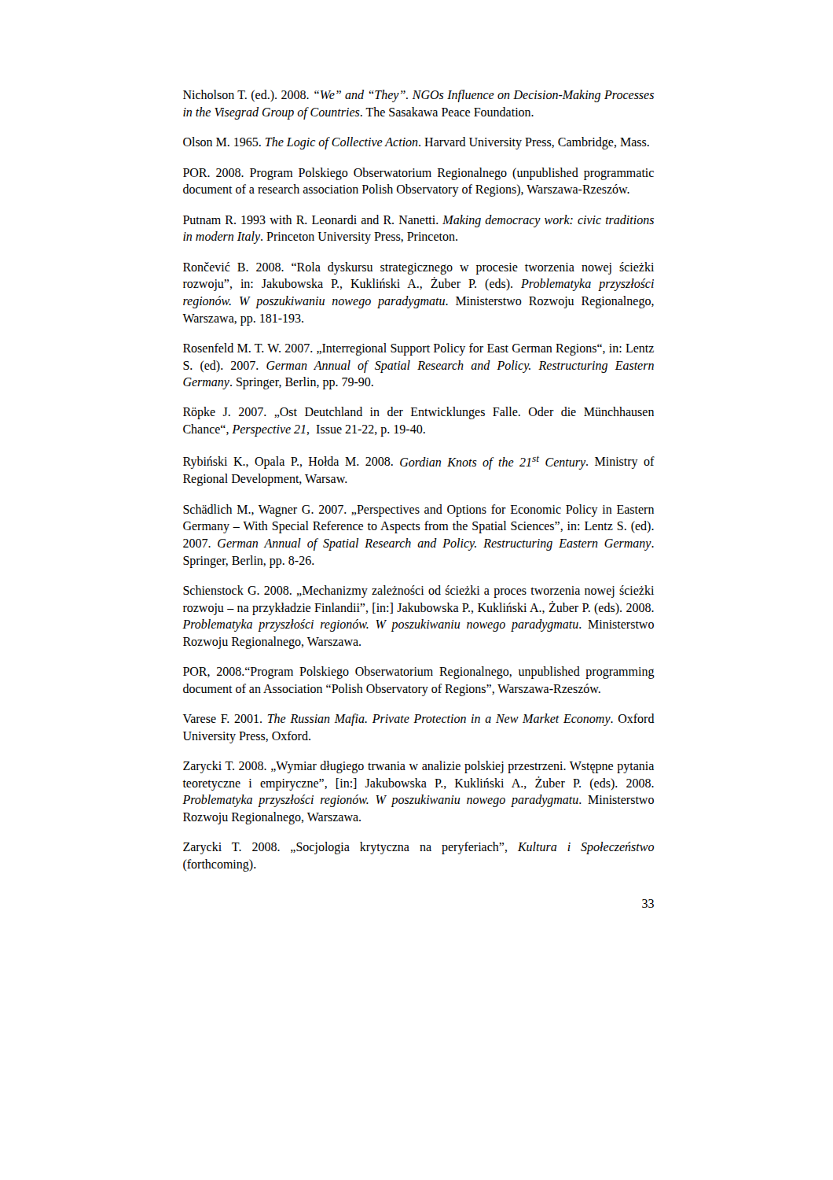Nicholson T. (ed.). 2008. “We” and “They”. NGOs Influence on Decision-Making Processes in the Visegrad Group of Countries. The Sasakawa Peace Foundation.
Olson M. 1965. The Logic of Collective Action. Harvard University Press, Cambridge, Mass.
POR. 2008. Program Polskiego Obserwatorium Regionalnego (unpublished programmatic document of a research association Polish Observatory of Regions), Warszawa-Rzeszów.
Putnam R. 1993 with R. Leonardi and R. Nanetti. Making democracy work: civic traditions in modern Italy. Princeton University Press, Princeton.
Rončević B. 2008. “Rola dyskursu strategicznego w procesie tworzenia nowej ścieżki rozwoju”, in: Jakubowska P., Kukliński A., Żuber P. (eds). Problematyka przyszłości regionów. W poszukiwaniu nowego paradygmatu. Ministerstwo Rozwoju Regionalnego, Warszawa, pp. 181-193.
Rosenfeld M. T. W. 2007. „Interregional Support Policy for East German Regions“, in: Lentz S. (ed). 2007. German Annual of Spatial Research and Policy. Restructuring Eastern Germany. Springer, Berlin, pp. 79-90.
Röpke J. 2007. „Ost Deutchland in der Entwicklunges Falle. Oder die Münchhausen Chance“, Perspective 21, Issue 21-22, p. 19-40.
Rybiński K., Opala P., Hołda M. 2008. Gordian Knots of the 21st Century. Ministry of Regional Development, Warsaw.
Schädlich M., Wagner G. 2007. „Perspectives and Options for Economic Policy in Eastern Germany – With Special Reference to Aspects from the Spatial Sciences”, in: Lentz S. (ed). 2007. German Annual of Spatial Research and Policy. Restructuring Eastern Germany. Springer, Berlin, pp. 8-26.
Schienstock G. 2008. „Mechanizmy zależności od ścieżki a proces tworzenia nowej ścieżki rozwoju – na przykładzie Finlandii”, [in:] Jakubowska P., Kukliński A., Żuber P. (eds). 2008. Problematyka przyszłości regionów. W poszukiwaniu nowego paradygmatu. Ministerstwo Rozwoju Regionalnego, Warszawa.
POR, 2008.“Program Polskiego Obserwatorium Regionalnego, unpublished programming document of an Association “Polish Observatory of Regions”, Warszawa-Rzeszów.
Varese F. 2001. The Russian Mafia. Private Protection in a New Market Economy. Oxford University Press, Oxford.
Zarycki T. 2008. „Wymiar długiego trwania w analizie polskiej przestrzeni. Wstępne pytania teoretyczne i empiryczne”, [in:] Jakubowska P., Kukliński A., Żuber P. (eds). 2008. Problematyka przyszłości regionów. W poszukiwaniu nowego paradygmatu. Ministerstwo Rozwoju Regionalnego, Warszawa.
Zarycki T. 2008. „Socjologia krytyczna na peryferiach”, Kultura i Społeczeństwo (forthcoming).
33